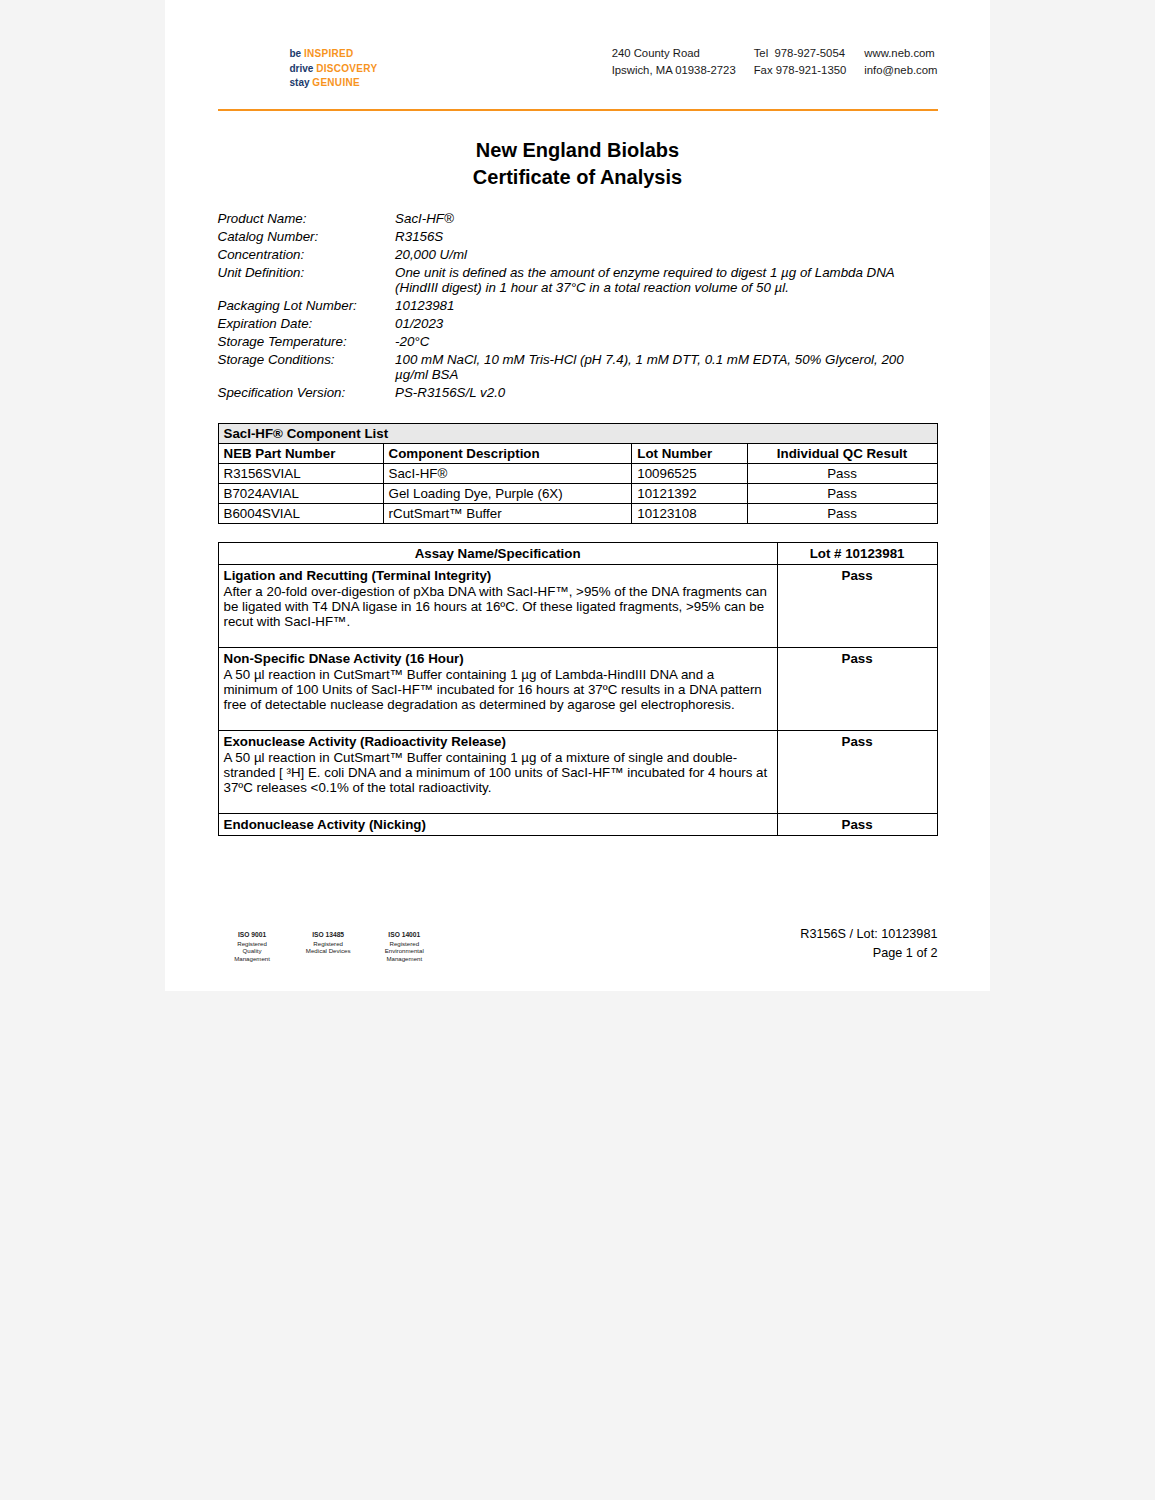be INSPIRED
drive DISCOVERY
stay GENUINE
240 County Road
Ipswich, MA 01938-2723
Tel 978-927-5054
Fax 978-921-1350
www.neb.com
info@neb.com
New England Biolabs
Certificate of Analysis
| Product Name: | SacI-HF® |
| Catalog Number: | R3156S |
| Concentration: | 20,000 U/ml |
| Unit Definition: | One unit is defined as the amount of enzyme required to digest 1 µg of Lambda DNA (HindIII digest) in 1 hour at 37°C in a total reaction volume of 50 µl. |
| Packaging Lot Number: | 10123981 |
| Expiration Date: | 01/2023 |
| Storage Temperature: | -20°C |
| Storage Conditions: | 100 mM NaCl, 10 mM Tris-HCl (pH 7.4), 1 mM DTT, 0.1 mM EDTA, 50% Glycerol, 200 µg/ml BSA |
| Specification Version: | PS-R3156S/L v2.0 |
| SacI-HF® Component List |
| --- |
| NEB Part Number | Component Description | Lot Number | Individual QC Result |
| R3156SVIAL | SacI-HF® | 10096525 | Pass |
| B7024AVIAL | Gel Loading Dye, Purple (6X) | 10121392 | Pass |
| B6004SVIAL | rCutSmart™ Buffer | 10123108 | Pass |
| Assay Name/Specification | Lot # 10123981 |
| --- | --- |
| Ligation and Recutting (Terminal Integrity) After a 20-fold over-digestion of pXba DNA with SacI-HF™, >95% of the DNA fragments can be ligated with T4 DNA ligase in 16 hours at 16ºC. Of these ligated fragments, >95% can be recut with SacI-HF™. | Pass |
| Non-Specific DNase Activity (16 Hour) A 50 µl reaction in CutSmart™ Buffer containing 1 µg of Lambda-HindIII DNA and a minimum of 100 Units of SacI-HF™ incubated for 16 hours at 37ºC results in a DNA pattern free of detectable nuclease degradation as determined by agarose gel electrophoresis. | Pass |
| Exonuclease Activity (Radioactivity Release) A 50 µl reaction in CutSmart™ Buffer containing 1 µg of a mixture of single and double-stranded [ ³H] E. coli DNA and a minimum of 100 units of SacI-HF™ incubated for 4 hours at 37ºC releases <0.1% of the total radioactivity. | Pass |
| Endonuclease Activity (Nicking) | Pass |
ISO 9001
Registered
Quality
Management
ISO 13485
Registered
Medical Devices
ISO 14001
Registered
Environmental
Management
R3156S / Lot: 10123981
Page 1 of 2